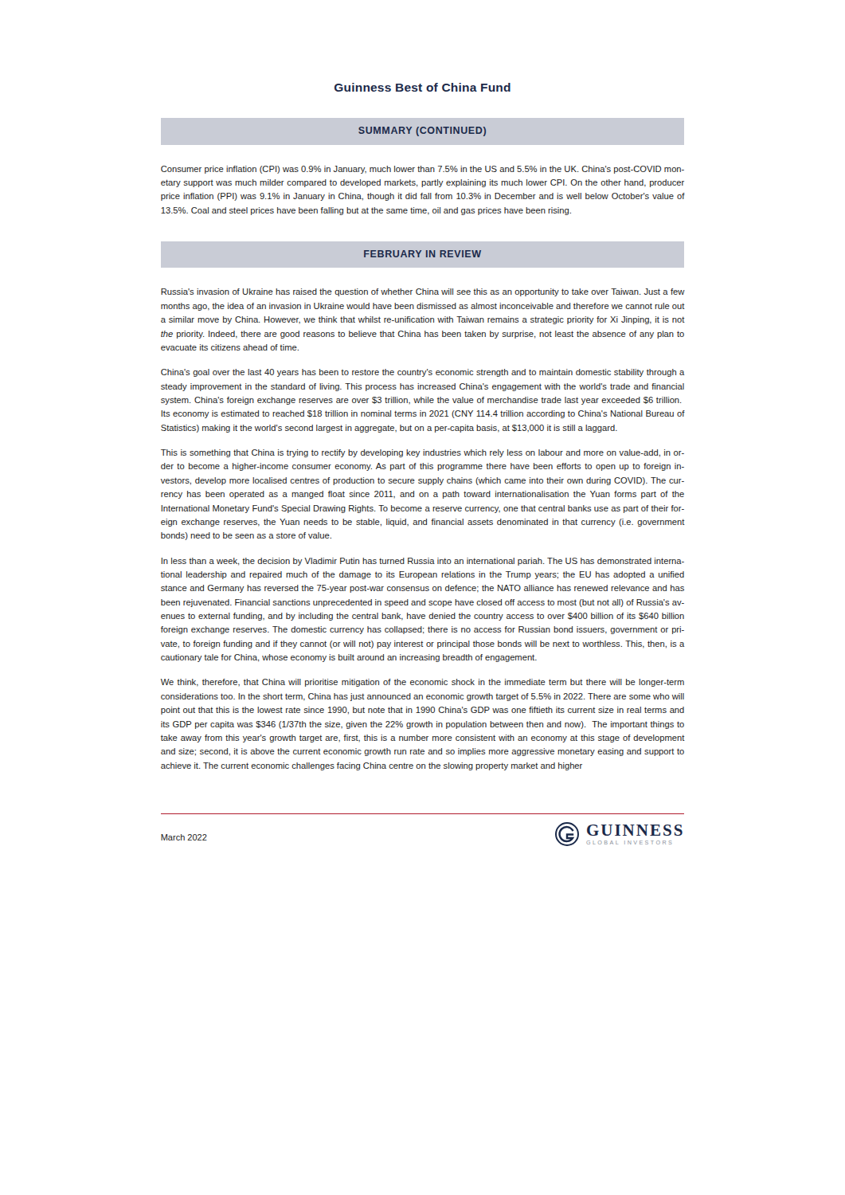Guinness Best of China Fund
SUMMARY (CONTINUED)
Consumer price inflation (CPI) was 0.9% in January, much lower than 7.5% in the US and 5.5% in the UK. China's post-COVID monetary support was much milder compared to developed markets, partly explaining its much lower CPI. On the other hand, producer price inflation (PPI) was 9.1% in January in China, though it did fall from 10.3% in December and is well below October's value of 13.5%. Coal and steel prices have been falling but at the same time, oil and gas prices have been rising.
FEBRUARY IN REVIEW
Russia's invasion of Ukraine has raised the question of whether China will see this as an opportunity to take over Taiwan. Just a few months ago, the idea of an invasion in Ukraine would have been dismissed as almost inconceivable and therefore we cannot rule out a similar move by China. However, we think that whilst re-unification with Taiwan remains a strategic priority for Xi Jinping, it is not the priority. Indeed, there are good reasons to believe that China has been taken by surprise, not least the absence of any plan to evacuate its citizens ahead of time.
China's goal over the last 40 years has been to restore the country's economic strength and to maintain domestic stability through a steady improvement in the standard of living. This process has increased China's engagement with the world's trade and financial system. China's foreign exchange reserves are over $3 trillion, while the value of merchandise trade last year exceeded $6 trillion. Its economy is estimated to reached $18 trillion in nominal terms in 2021 (CNY 114.4 trillion according to China's National Bureau of Statistics) making it the world's second largest in aggregate, but on a per-capita basis, at $13,000 it is still a laggard.
This is something that China is trying to rectify by developing key industries which rely less on labour and more on value-add, in order to become a higher-income consumer economy. As part of this programme there have been efforts to open up to foreign investors, develop more localised centres of production to secure supply chains (which came into their own during COVID). The currency has been operated as a manged float since 2011, and on a path toward internationalisation the Yuan forms part of the International Monetary Fund's Special Drawing Rights. To become a reserve currency, one that central banks use as part of their foreign exchange reserves, the Yuan needs to be stable, liquid, and financial assets denominated in that currency (i.e. government bonds) need to be seen as a store of value.
In less than a week, the decision by Vladimir Putin has turned Russia into an international pariah. The US has demonstrated international leadership and repaired much of the damage to its European relations in the Trump years; the EU has adopted a unified stance and Germany has reversed the 75-year post-war consensus on defence; the NATO alliance has renewed relevance and has been rejuvenated. Financial sanctions unprecedented in speed and scope have closed off access to most (but not all) of Russia's avenues to external funding, and by including the central bank, have denied the country access to over $400 billion of its $640 billion foreign exchange reserves. The domestic currency has collapsed; there is no access for Russian bond issuers, government or private, to foreign funding and if they cannot (or will not) pay interest or principal those bonds will be next to worthless. This, then, is a cautionary tale for China, whose economy is built around an increasing breadth of engagement.
We think, therefore, that China will prioritise mitigation of the economic shock in the immediate term but there will be longer-term considerations too. In the short term, China has just announced an economic growth target of 5.5% in 2022. There are some who will point out that this is the lowest rate since 1990, but note that in 1990 China's GDP was one fiftieth its current size in real terms and its GDP per capita was $346 (1/37th the size, given the 22% growth in population between then and now). The important things to take away from this year's growth target are, first, this is a number more consistent with an economy at this stage of development and size; second, it is above the current economic growth run rate and so implies more aggressive monetary easing and support to achieve it. The current economic challenges facing China centre on the slowing property market and higher
March 2022
GUINNESS GLOBAL INVESTORS